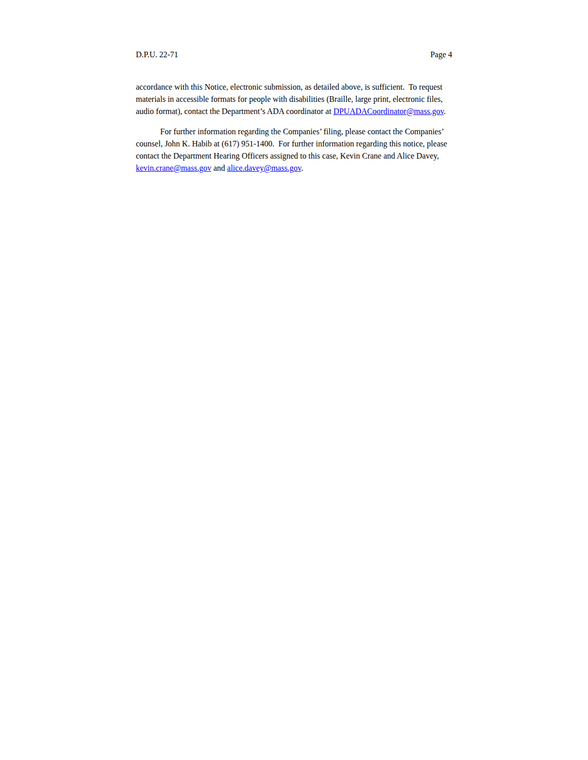D.P.U. 22-71
Page 4
accordance with this Notice, electronic submission, as detailed above, is sufficient. To request materials in accessible formats for people with disabilities (Braille, large print, electronic files, audio format), contact the Department’s ADA coordinator at DPUADACoordinator@mass.gov.
For further information regarding the Companies’ filing, please contact the Companies’ counsel, John K. Habib at (617) 951-1400. For further information regarding this notice, please contact the Department Hearing Officers assigned to this case, Kevin Crane and Alice Davey, kevin.crane@mass.gov and alice.davey@mass.gov.